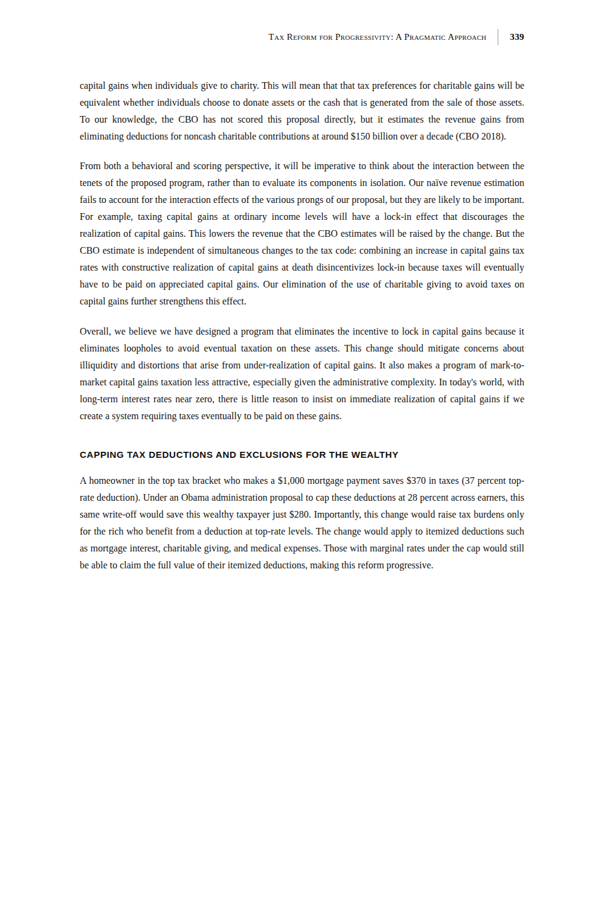Tax Reform for Progressivity: A Pragmatic Approach 339
capital gains when individuals give to charity. This will mean that that tax preferences for charitable gains will be equivalent whether individuals choose to donate assets or the cash that is generated from the sale of those assets. To our knowledge, the CBO has not scored this proposal directly, but it estimates the revenue gains from eliminating deductions for noncash charitable contributions at around $150 billion over a decade (CBO 2018).
From both a behavioral and scoring perspective, it will be imperative to think about the interaction between the tenets of the proposed program, rather than to evaluate its components in isolation. Our naïve revenue estimation fails to account for the interaction effects of the various prongs of our proposal, but they are likely to be important. For example, taxing capital gains at ordinary income levels will have a lock-in effect that discourages the realization of capital gains. This lowers the revenue that the CBO estimates will be raised by the change. But the CBO estimate is independent of simultaneous changes to the tax code: combining an increase in capital gains tax rates with constructive realization of capital gains at death disincentivizes lock-in because taxes will eventually have to be paid on appreciated capital gains. Our elimination of the use of charitable giving to avoid taxes on capital gains further strengthens this effect.
Overall, we believe we have designed a program that eliminates the incentive to lock in capital gains because it eliminates loopholes to avoid eventual taxation on these assets. This change should mitigate concerns about illiquidity and distortions that arise from under-realization of capital gains. It also makes a program of mark-to-market capital gains taxation less attractive, especially given the administrative complexity. In today's world, with long-term interest rates near zero, there is little reason to insist on immediate realization of capital gains if we create a system requiring taxes eventually to be paid on these gains.
Capping Tax Deductions and Exclusions for the Wealthy
A homeowner in the top tax bracket who makes a $1,000 mortgage payment saves $370 in taxes (37 percent top-rate deduction). Under an Obama administration proposal to cap these deductions at 28 percent across earners, this same write-off would save this wealthy taxpayer just $280. Importantly, this change would raise tax burdens only for the rich who benefit from a deduction at top-rate levels. The change would apply to itemized deductions such as mortgage interest, charitable giving, and medical expenses. Those with marginal rates under the cap would still be able to claim the full value of their itemized deductions, making this reform progressive.